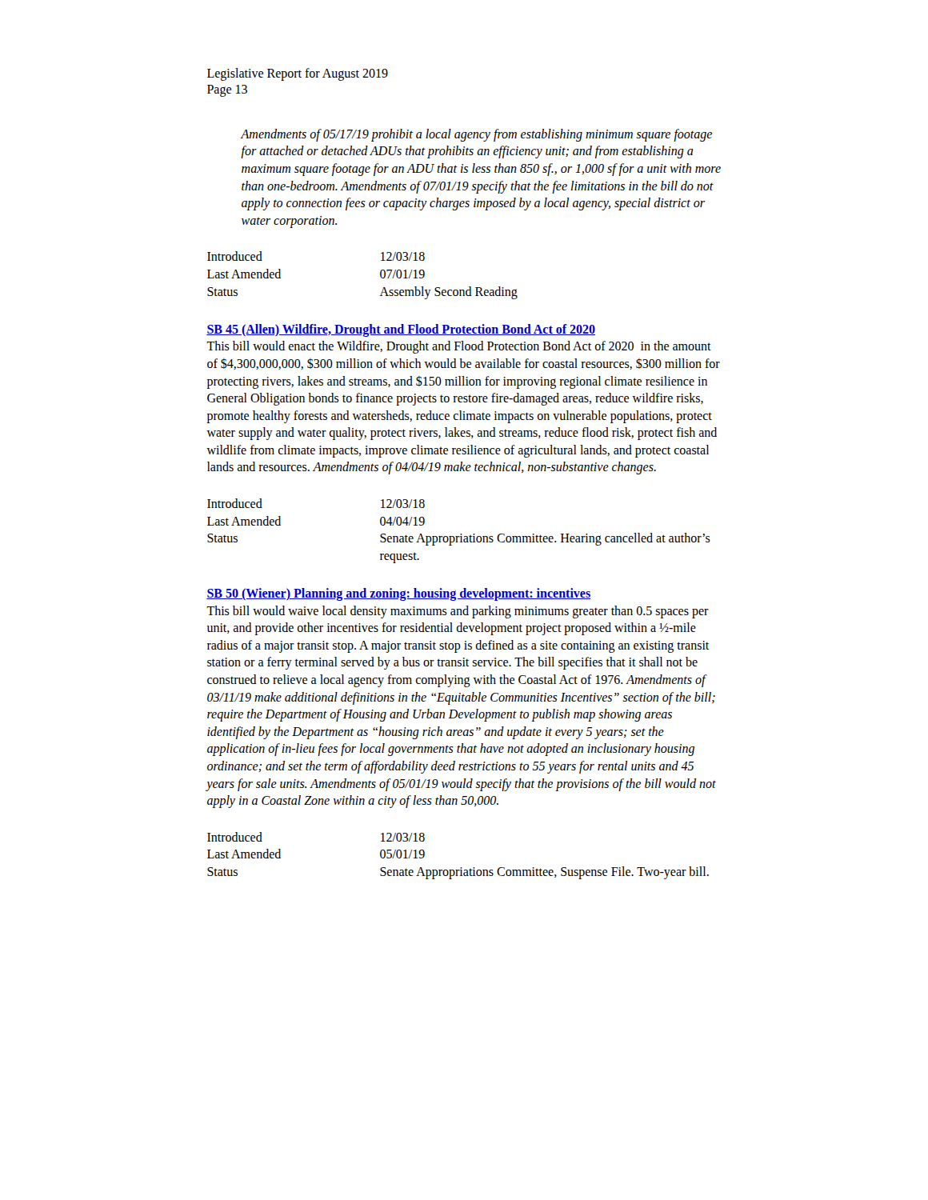Legislative Report for August 2019
Page 13
Amendments of 05/17/19 prohibit a local agency from establishing minimum square footage for attached or detached ADUs that prohibits an efficiency unit; and from establishing a maximum square footage for an ADU that is less than 850 sf., or 1,000 sf for a unit with more than one-bedroom. Amendments of 07/01/19 specify that the fee limitations in the bill do not apply to connection fees or capacity charges imposed by a local agency, special district or water corporation.
| Introduced | 12/03/18 |
| Last Amended | 07/01/19 |
| Status | Assembly Second Reading |
SB 45 (Allen) Wildfire, Drought and Flood Protection Bond Act of 2020
This bill would enact the Wildfire, Drought and Flood Protection Bond Act of 2020 in the amount of $4,300,000,000, $300 million of which would be available for coastal resources, $300 million for protecting rivers, lakes and streams, and $150 million for improving regional climate resilience in General Obligation bonds to finance projects to restore fire-damaged areas, reduce wildfire risks, promote healthy forests and watersheds, reduce climate impacts on vulnerable populations, protect water supply and water quality, protect rivers, lakes, and streams, reduce flood risk, protect fish and wildlife from climate impacts, improve climate resilience of agricultural lands, and protect coastal lands and resources. Amendments of 04/04/19 make technical, non-substantive changes.
| Introduced | 12/03/18 |
| Last Amended | 04/04/19 |
| Status | Senate Appropriations Committee. Hearing cancelled at author’s request. |
SB 50 (Wiener) Planning and zoning: housing development: incentives
This bill would waive local density maximums and parking minimums greater than 0.5 spaces per unit, and provide other incentives for residential development project proposed within a ½-mile radius of a major transit stop. A major transit stop is defined as a site containing an existing transit station or a ferry terminal served by a bus or transit service. The bill specifies that it shall not be construed to relieve a local agency from complying with the Coastal Act of 1976. Amendments of 03/11/19 make additional definitions in the “Equitable Communities Incentives” section of the bill; require the Department of Housing and Urban Development to publish map showing areas identified by the Department as “housing rich areas” and update it every 5 years; set the application of in-lieu fees for local governments that have not adopted an inclusionary housing ordinance; and set the term of affordability deed restrictions to 55 years for rental units and 45 years for sale units. Amendments of 05/01/19 would specify that the provisions of the bill would not apply in a Coastal Zone within a city of less than 50,000.
| Introduced | 12/03/18 |
| Last Amended | 05/01/19 |
| Status | Senate Appropriations Committee, Suspense File. Two-year bill. |